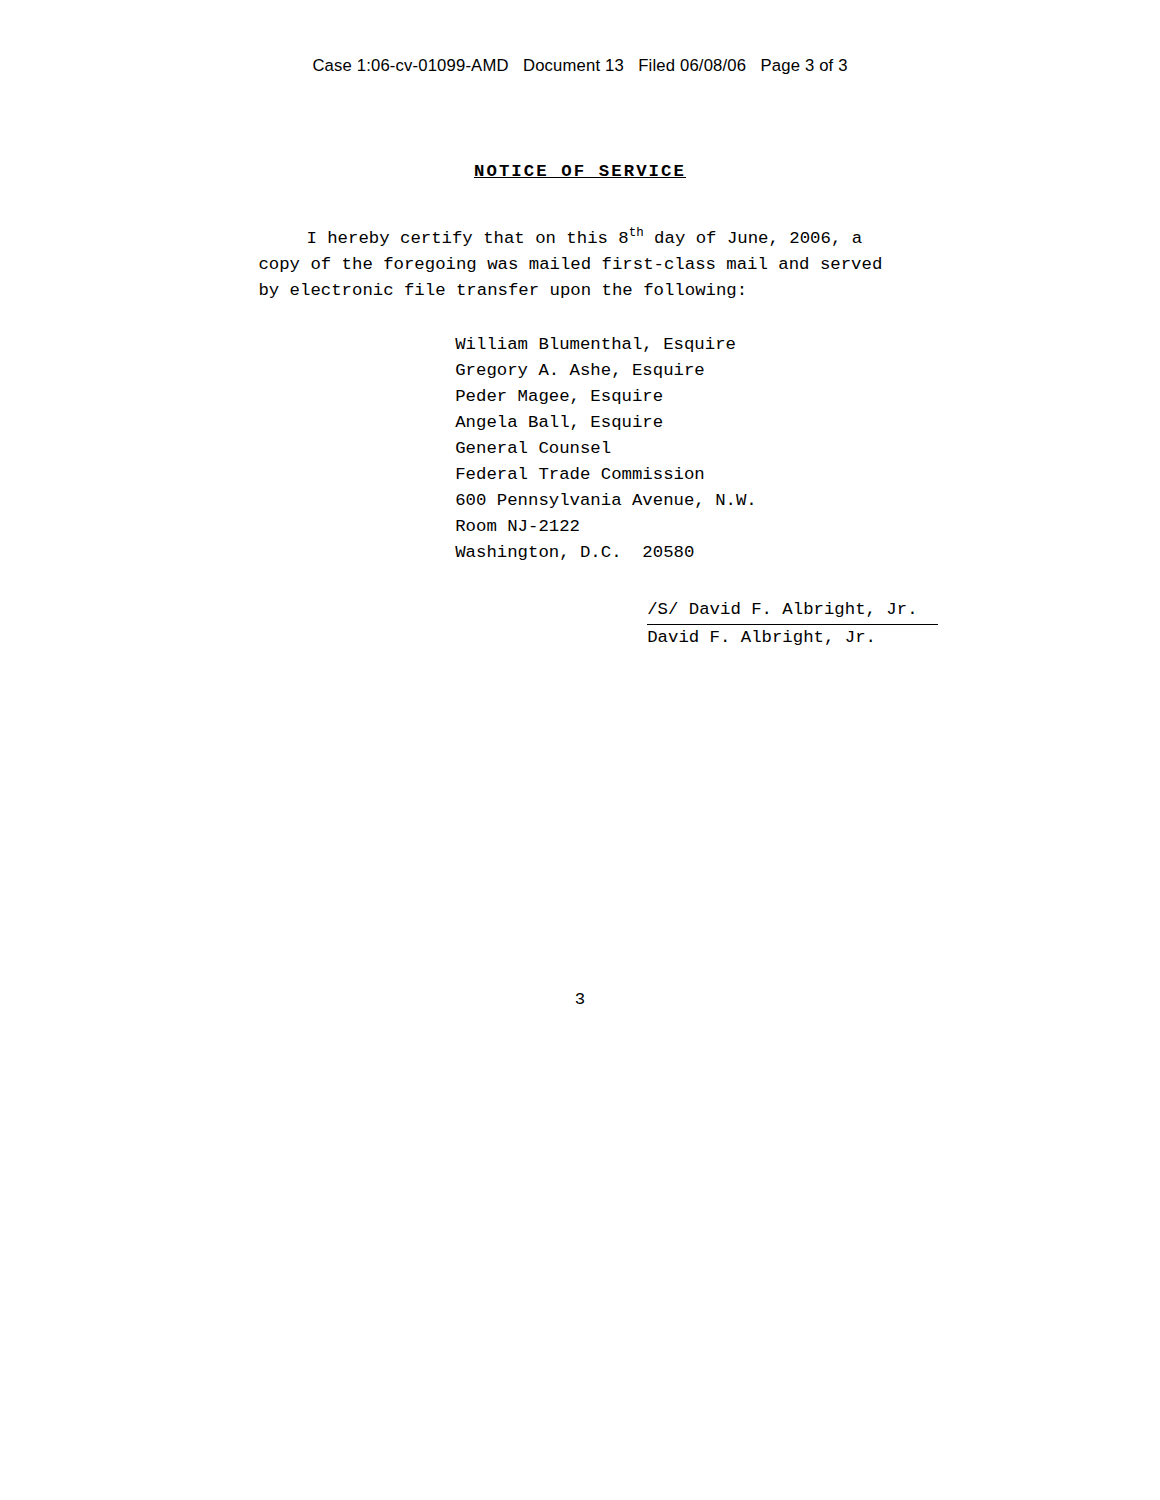Case 1:06-cv-01099-AMD Document 13 Filed 06/08/06 Page 3 of 3
NOTICE OF SERVICE
I hereby certify that on this 8th day of June, 2006, a copy of the foregoing was mailed first-class mail and served by electronic file transfer upon the following:
William Blumenthal, Esquire
Gregory A. Ashe, Esquire
Peder Magee, Esquire
Angela Ball, Esquire
General Counsel
Federal Trade Commission
600 Pennsylvania Avenue, N.W.
Room NJ-2122
Washington, D.C. 20580
/S/ David F. Albright, Jr.
David F. Albright, Jr.
3